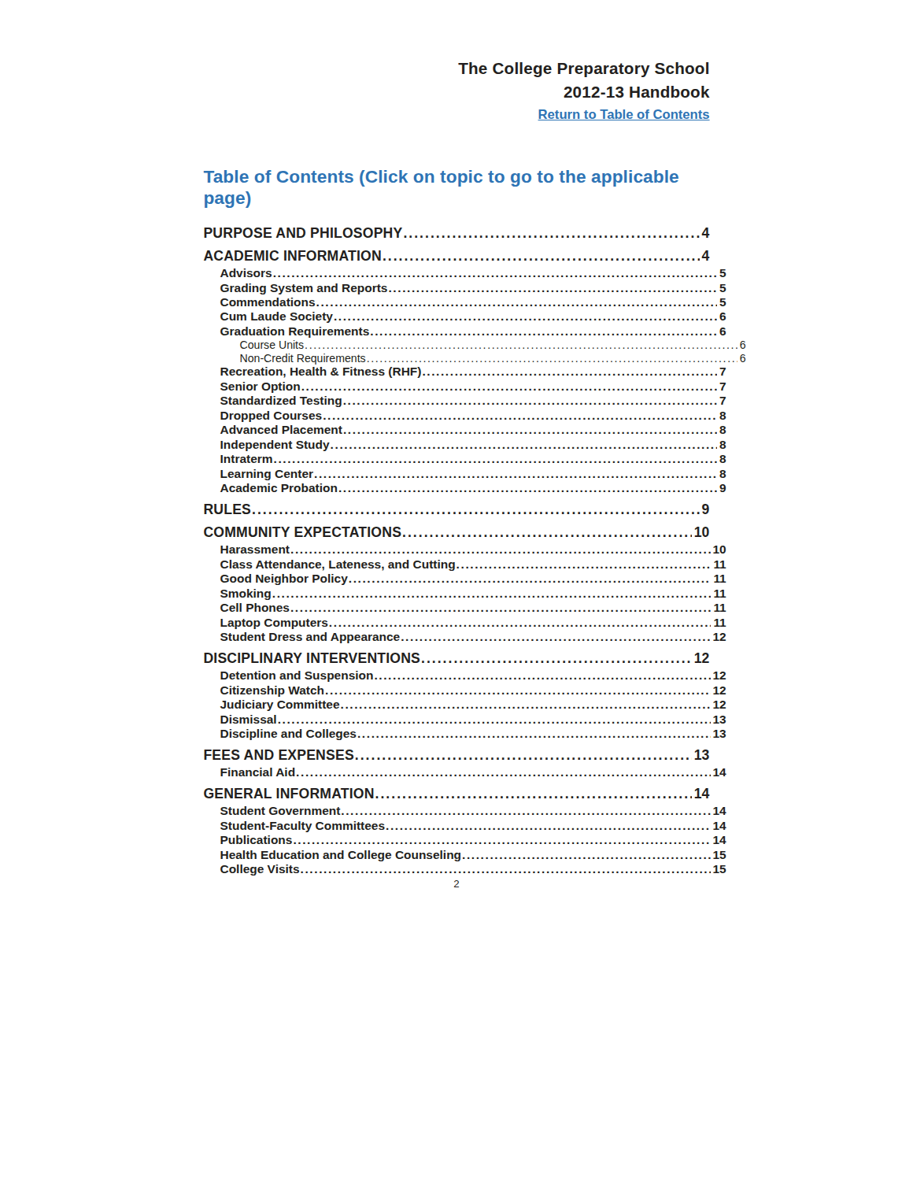The College Preparatory School
2012-13 Handbook
Return to Table of Contents
Table of Contents (Click on topic to go to the applicable page)
PURPOSE AND PHILOSOPHY.................................................................................................. 4
ACADEMIC INFORMATION................................................................................................... 4
Advisors................................................................................................................................. 5
Grading System and Reports............................................................................................. 5
Commendations................................................................................................................. 5
Cum Laude Society........................................................................................................... 6
Graduation Requirements................................................................................................. 6
Course Units................................................................................................................. 6
Non-Credit Requirements............................................................................................. 6
Recreation, Health & Fitness (RHF)................................................................................. 7
Senior Option................................................................................................................. 7
Standardized Testing....................................................................................................... 7
Dropped Courses........................................................................................................... 8
Advanced Placement....................................................................................................... 8
Independent Study......................................................................................................... 8
Intraterm....................................................................................................................... 8
Learning Center................................................................................................................. 8
Academic Probation....................................................................................................... 9
RULES......................................................................................................................................... 9
COMMUNITY EXPECTATIONS............................................................................................. 10
Harassment......................................................................................................................... 10
Class Attendance, Lateness, and Cutting......................................................................... 11
Good Neighbor Policy................................................................................................. 11
Smoking............................................................................................................................. 11
Cell Phones......................................................................................................................... 11
Laptop Computers................................................................................................. 11
Student Dress and Appearance................................................................................. 12
DISCIPLINARY INTERVENTIONS......................................................................................... 12
Detention and Suspension................................................................................................. 12
Citizenship Watch......................................................................................................... 12
Judiciary Committee....................................................................................................... 12
Dismissal............................................................................................................................. 13
Discipline and Colleges................................................................................................. 13
FEES AND EXPENSES......................................................................................................... 13
Financial Aid................................................................................................................. 14
GENERAL INFORMATION................................................................................................. 14
Student Government....................................................................................................... 14
Student-Faculty Committees............................................................................................. 14
Publications......................................................................................................................... 14
Health Education and College Counseling......................................................................... 15
College Visits................................................................................................................. 15
2